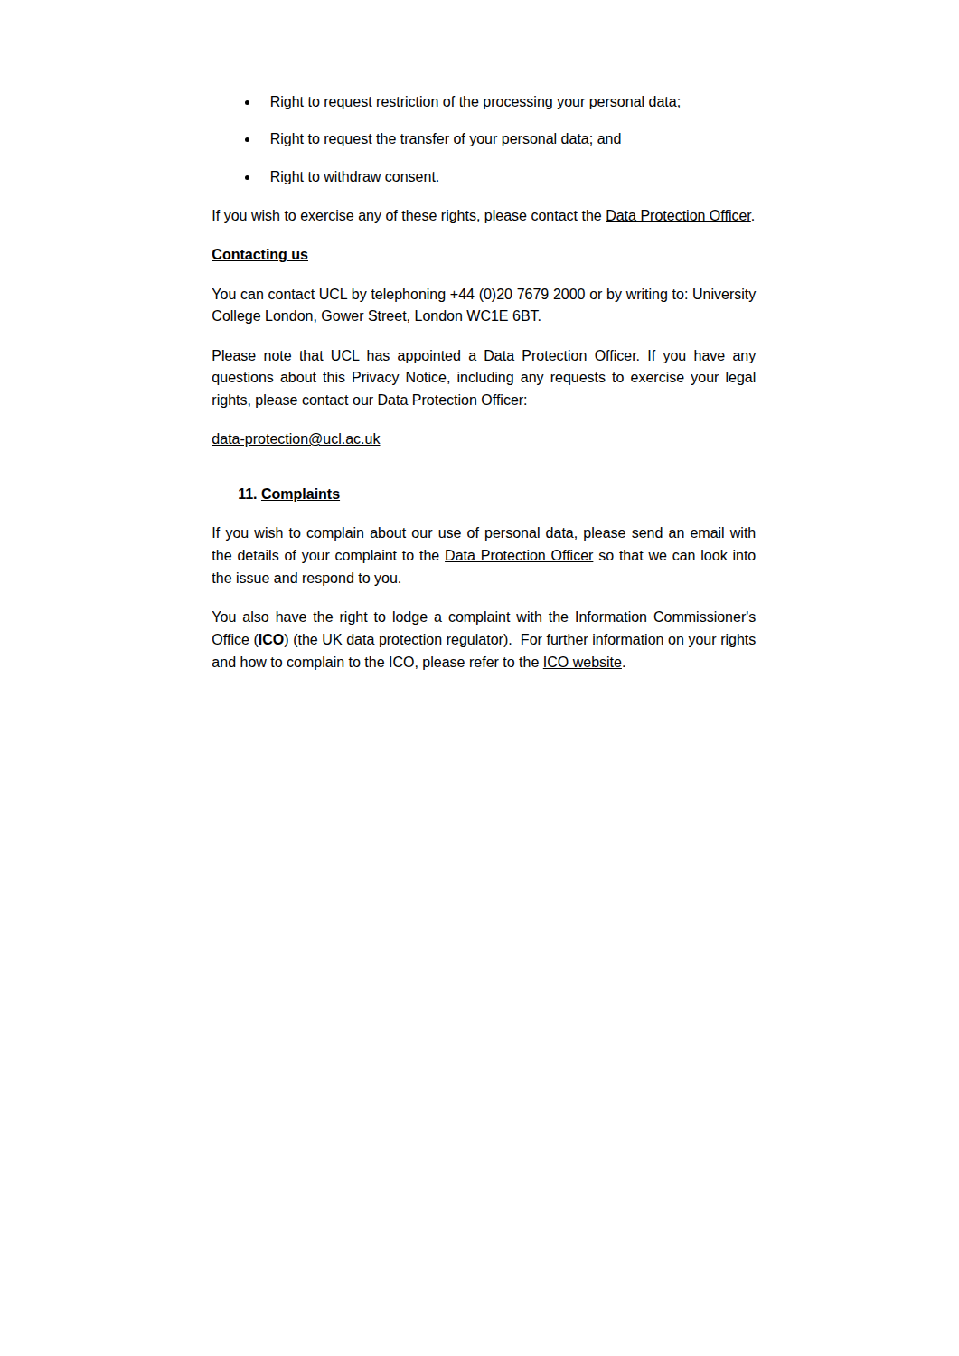Right to request restriction of the processing your personal data;
Right to request the transfer of your personal data; and
Right to withdraw consent.
If you wish to exercise any of these rights, please contact the Data Protection Officer.
Contacting us
You can contact UCL by telephoning +44 (0)20 7679 2000 or by writing to: University College London, Gower Street, London WC1E 6BT.
Please note that UCL has appointed a Data Protection Officer. If you have any questions about this Privacy Notice, including any requests to exercise your legal rights, please contact our Data Protection Officer:
data-protection@ucl.ac.uk
11. Complaints
If you wish to complain about our use of personal data, please send an email with the details of your complaint to the Data Protection Officer so that we can look into the issue and respond to you.
You also have the right to lodge a complaint with the Information Commissioner's Office (ICO) (the UK data protection regulator). For further information on your rights and how to complain to the ICO, please refer to the ICO website.